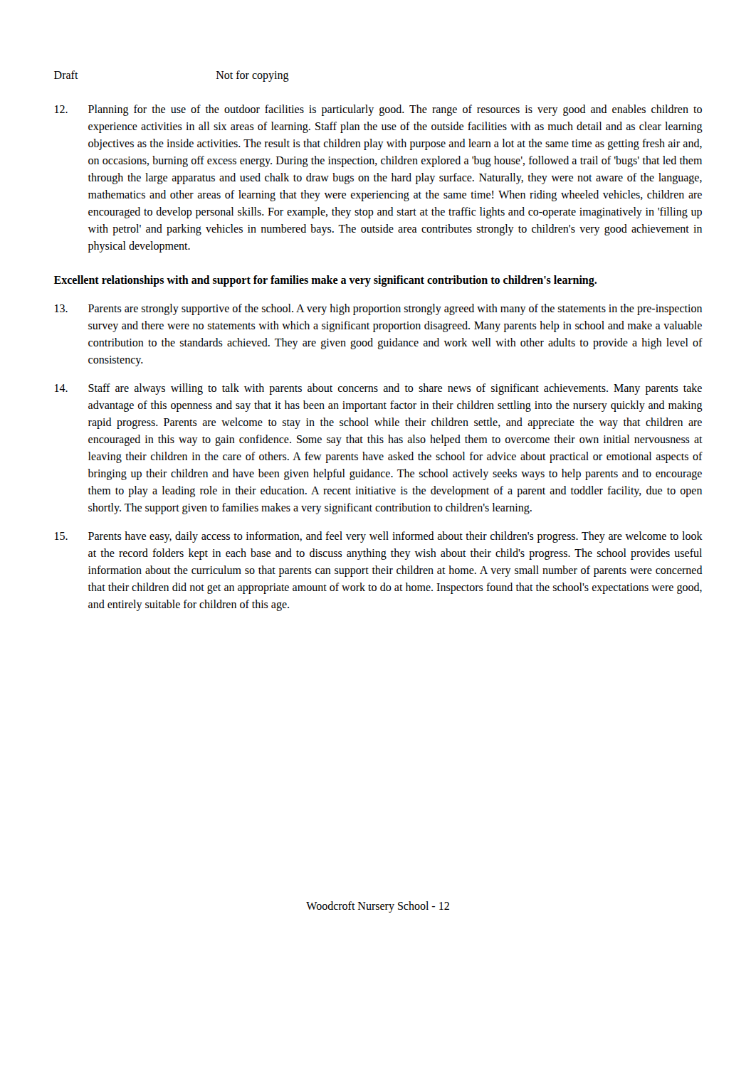Draft
Not for copying
12.
Planning for the use of the outdoor facilities is particularly good. The range of resources is very good and enables children to experience activities in all six areas of learning. Staff plan the use of the outside facilities with as much detail and as clear learning objectives as the inside activities. The result is that children play with purpose and learn a lot at the same time as getting fresh air and, on occasions, burning off excess energy. During the inspection, children explored a 'bug house', followed a trail of 'bugs' that led them through the large apparatus and used chalk to draw bugs on the hard play surface. Naturally, they were not aware of the language, mathematics and other areas of learning that they were experiencing at the same time! When riding wheeled vehicles, children are encouraged to develop personal skills. For example, they stop and start at the traffic lights and co-operate imaginatively in 'filling up with petrol' and parking vehicles in numbered bays. The outside area contributes strongly to children's very good achievement in physical development.
Excellent relationships with and support for families make a very significant contribution to children's learning.
13.
Parents are strongly supportive of the school. A very high proportion strongly agreed with many of the statements in the pre-inspection survey and there were no statements with which a significant proportion disagreed. Many parents help in school and make a valuable contribution to the standards achieved. They are given good guidance and work well with other adults to provide a high level of consistency.
14.
Staff are always willing to talk with parents about concerns and to share news of significant achievements. Many parents take advantage of this openness and say that it has been an important factor in their children settling into the nursery quickly and making rapid progress. Parents are welcome to stay in the school while their children settle, and appreciate the way that children are encouraged in this way to gain confidence. Some say that this has also helped them to overcome their own initial nervousness at leaving their children in the care of others. A few parents have asked the school for advice about practical or emotional aspects of bringing up their children and have been given helpful guidance. The school actively seeks ways to help parents and to encourage them to play a leading role in their education. A recent initiative is the development of a parent and toddler facility, due to open shortly. The support given to families makes a very significant contribution to children's learning.
15.
Parents have easy, daily access to information, and feel very well informed about their children's progress. They are welcome to look at the record folders kept in each base and to discuss anything they wish about their child's progress. The school provides useful information about the curriculum so that parents can support their children at home. A very small number of parents were concerned that their children did not get an appropriate amount of work to do at home. Inspectors found that the school's expectations were good, and entirely suitable for children of this age.
Woodcroft Nursery School - 12